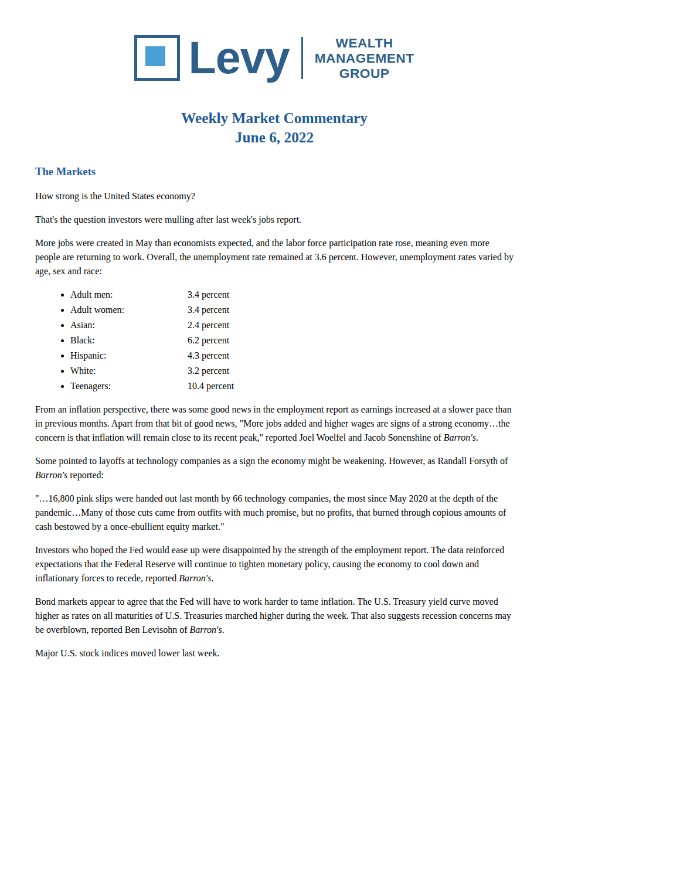Levy
WEALTH
MANAGEMENT
GROUP
Weekly Market Commentary
June 6, 2022
The Markets
How strong is the United States economy?
That's the question investors were mulling after last week's jobs report.
More jobs were created in May than economists expected, and the labor force participation rate rose, meaning even more people are returning to work. Overall, the unemployment rate remained at 3.6 percent. However, unemployment rates varied by age, sex and race:
Adult men: 3.4 percent
Adult women: 3.4 percent
Asian: 2.4 percent
Black: 6.2 percent
Hispanic: 4.3 percent
White: 3.2 percent
Teenagers: 10.4 percent
From an inflation perspective, there was some good news in the employment report as earnings increased at a slower pace than in previous months. Apart from that bit of good news, "More jobs added and higher wages are signs of a strong economy…the concern is that inflation will remain close to its recent peak," reported Joel Woelfel and Jacob Sonenshine of Barron's.
Some pointed to layoffs at technology companies as a sign the economy might be weakening. However, as Randall Forsyth of Barron's reported:
"…16,800 pink slips were handed out last month by 66 technology companies, the most since May 2020 at the depth of the pandemic…Many of those cuts came from outfits with much promise, but no profits, that burned through copious amounts of cash bestowed by a once-ebullient equity market."
Investors who hoped the Fed would ease up were disappointed by the strength of the employment report. The data reinforced expectations that the Federal Reserve will continue to tighten monetary policy, causing the economy to cool down and inflationary forces to recede, reported Barron's.
Bond markets appear to agree that the Fed will have to work harder to tame inflation. The U.S. Treasury yield curve moved higher as rates on all maturities of U.S. Treasuries marched higher during the week. That also suggests recession concerns may be overblown, reported Ben Levisohn of Barron's.
Major U.S. stock indices moved lower last week.